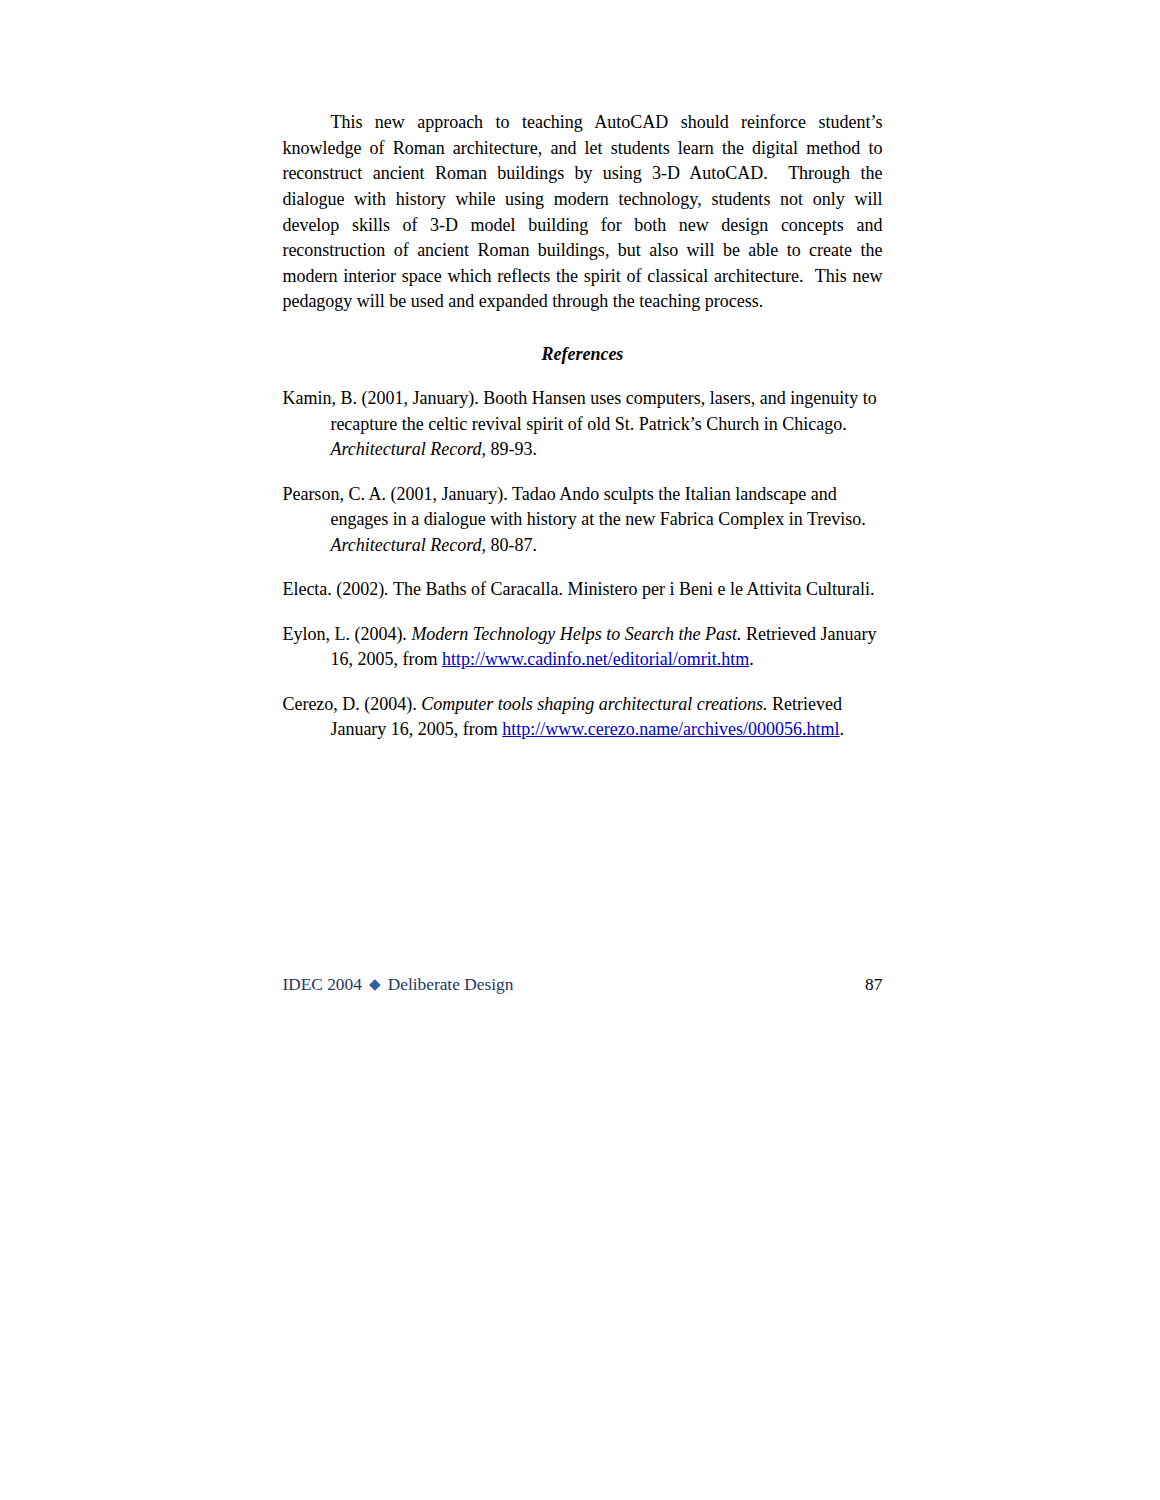This new approach to teaching AutoCAD should reinforce student’s knowledge of Roman architecture, and let students learn the digital method to reconstruct ancient Roman buildings by using 3-D AutoCAD. Through the dialogue with history while using modern technology, students not only will develop skills of 3-D model building for both new design concepts and reconstruction of ancient Roman buildings, but also will be able to create the modern interior space which reflects the spirit of classical architecture. This new pedagogy will be used and expanded through the teaching process.
References
Kamin, B. (2001, January). Booth Hansen uses computers, lasers, and ingenuity to recapture the celtic revival spirit of old St. Patrick’s Church in Chicago. Architectural Record, 89-93.
Pearson, C. A. (2001, January). Tadao Ando sculpts the Italian landscape and engages in a dialogue with history at the new Fabrica Complex in Treviso. Architectural Record, 80-87.
Electa. (2002). The Baths of Caracalla. Ministero per i Beni e le Attivita Culturali.
Eylon, L. (2004). Modern Technology Helps to Search the Past. Retrieved January 16, 2005, from http://www.cadinfo.net/editorial/omrit.htm.
Cerezo, D. (2004). Computer tools shaping architectural creations. Retrieved January 16, 2005, from http://www.cerezo.name/archives/000056.html.
IDEC 2004 ◆ Deliberate Design
87